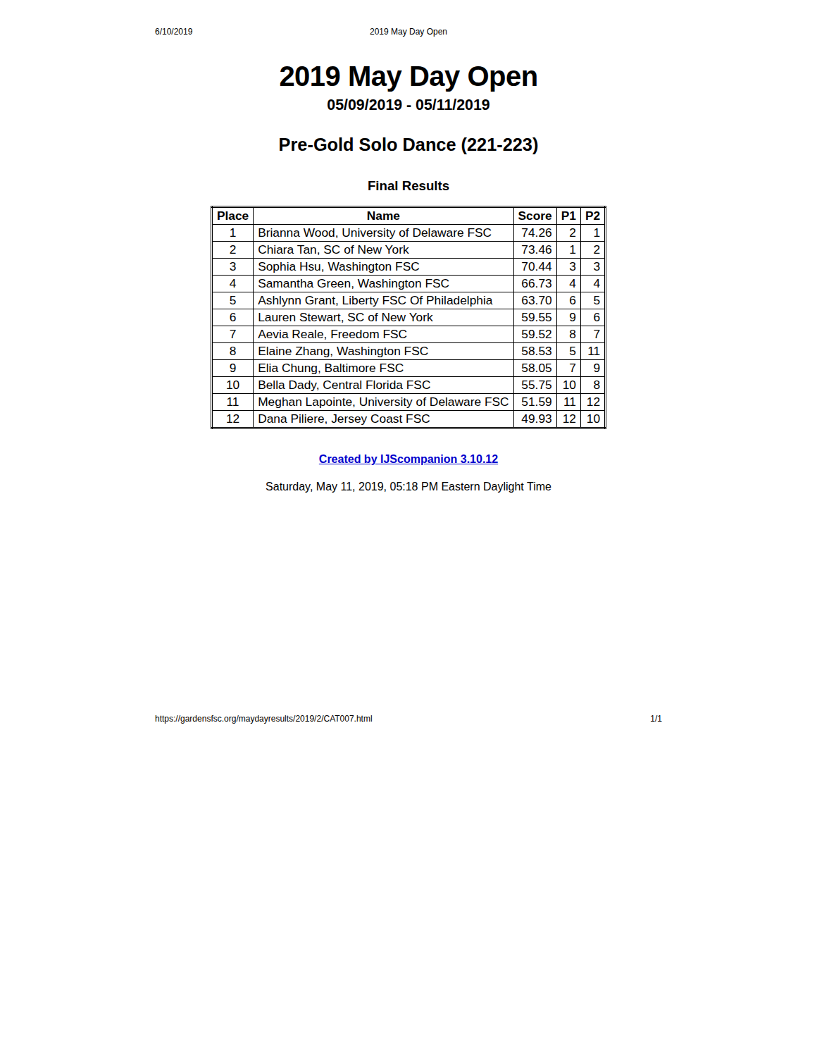6/10/2019 2019 May Day Open
2019 May Day Open
05/09/2019 - 05/11/2019
Pre-Gold Solo Dance (221-223)
Final Results
| Place | Name | Score | P1 | P2 |
| --- | --- | --- | --- | --- |
| 1 | Brianna Wood, University of Delaware FSC | 74.26 | 2 | 1 |
| 2 | Chiara Tan, SC of New York | 73.46 | 1 | 2 |
| 3 | Sophia Hsu, Washington FSC | 70.44 | 3 | 3 |
| 4 | Samantha Green, Washington FSC | 66.73 | 4 | 4 |
| 5 | Ashlynn Grant, Liberty FSC Of Philadelphia | 63.70 | 6 | 5 |
| 6 | Lauren Stewart, SC of New York | 59.55 | 9 | 6 |
| 7 | Aevia Reale, Freedom FSC | 59.52 | 8 | 7 |
| 8 | Elaine Zhang, Washington FSC | 58.53 | 5 | 11 |
| 9 | Elia Chung, Baltimore FSC | 58.05 | 7 | 9 |
| 10 | Bella Dady, Central Florida FSC | 55.75 | 10 | 8 |
| 11 | Meghan Lapointe, University of Delaware FSC | 51.59 | 11 | 12 |
| 12 | Dana Piliere, Jersey Coast FSC | 49.93 | 12 | 10 |
Created by IJScompanion 3.10.12
Saturday, May 11, 2019, 05:18 PM Eastern Daylight Time
https://gardensfsc.org/maydayresults/2019/2/CAT007.html 1/1